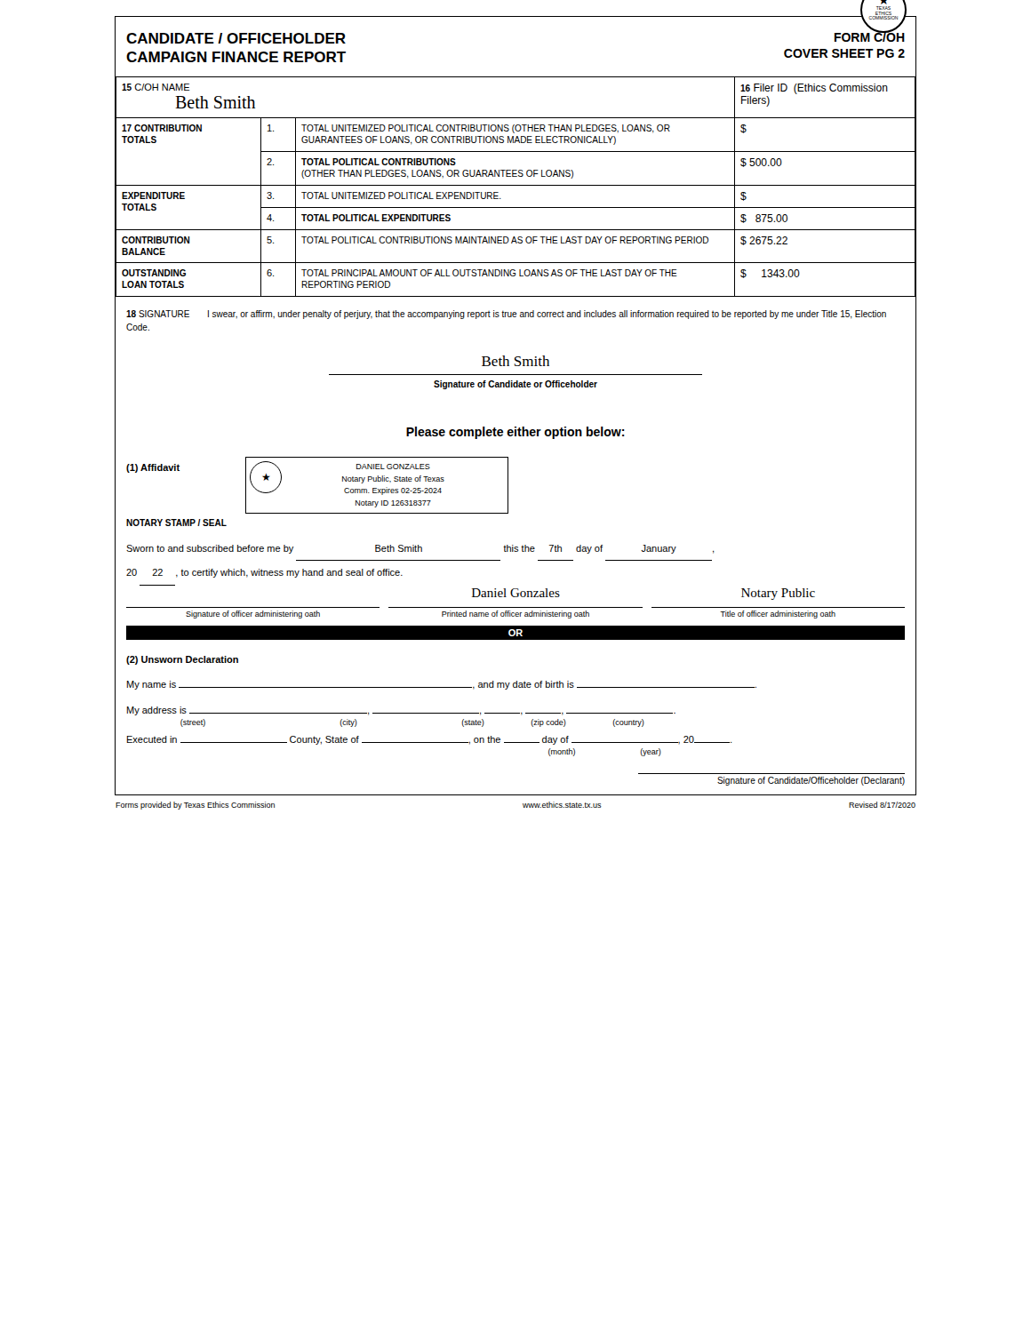★ TEXAS
ETHICS
COMMISSION
CANDIDATE / OFFICEHOLDER
CAMPAIGN FINANCE REPORT
FORM C/OH
COVER SHEET PG 2
| 15 C/OH NAME Beth Smith | 16 Filer ID (Ethics Commission Filers) |
| 17 CONTRIBUTION TOTALS | 1. | TOTAL UNITEMIZED POLITICAL CONTRIBUTIONS (OTHER THAN PLEDGES, LOANS, OR GUARANTEES OF LOANS, OR CONTRIBUTIONS MADE ELECTRONICALLY) | $ |
| 2. | TOTAL POLITICAL CONTRIBUTIONS (OTHER THAN PLEDGES, LOANS, OR GUARANTEES OF LOANS) | $ 500.00 |
| EXPENDITURE TOTALS | 3. | TOTAL UNITEMIZED POLITICAL EXPENDITURE. | $ |
| 4. | TOTAL POLITICAL EXPENDITURES | $ 875.00 |
| CONTRIBUTION BALANCE | 5. | TOTAL POLITICAL CONTRIBUTIONS MAINTAINED AS OF THE LAST DAY OF REPORTING PERIOD | $ 2675.22 |
| OUTSTANDING LOAN TOTALS | 6. | TOTAL PRINCIPAL AMOUNT OF ALL OUTSTANDING LOANS AS OF THE LAST DAY OF THE REPORTING PERIOD | $ 1343.00 |
18 SIGNATURE I swear, or affirm, under penalty of perjury, that the accompanying report is true and correct and includes all information required to be reported by me under Title 15, Election Code.
Beth Smith
Signature of Candidate or Officeholder
Please complete either option below:
(1) Affidavit
★
DANIEL GONZALES
Notary Public, State of Texas
Comm. Expires 02-25-2024
Notary ID 126318377
NOTARY STAMP / SEAL
Sworn to and subscribed before me by Beth Smith this the 7th day of January,
20 22, to certify which, witness my hand and seal of office.
Signature of officer administering oath
Daniel Gonzales
Printed name of officer administering oath
Notary Public
Title of officer administering oath
OR
(2) Unsworn Declaration
My name is , and my date of birth is .
My address is , , , , .
(street) (city) (state) (zip code) (country)
Executed in County, State of , on the day of , 20 .
(month) (year)
Signature of Candidate/Officeholder (Declarant)
Forms provided by Texas Ethics Commission
www.ethics.state.tx.us
Revised 8/17/2020